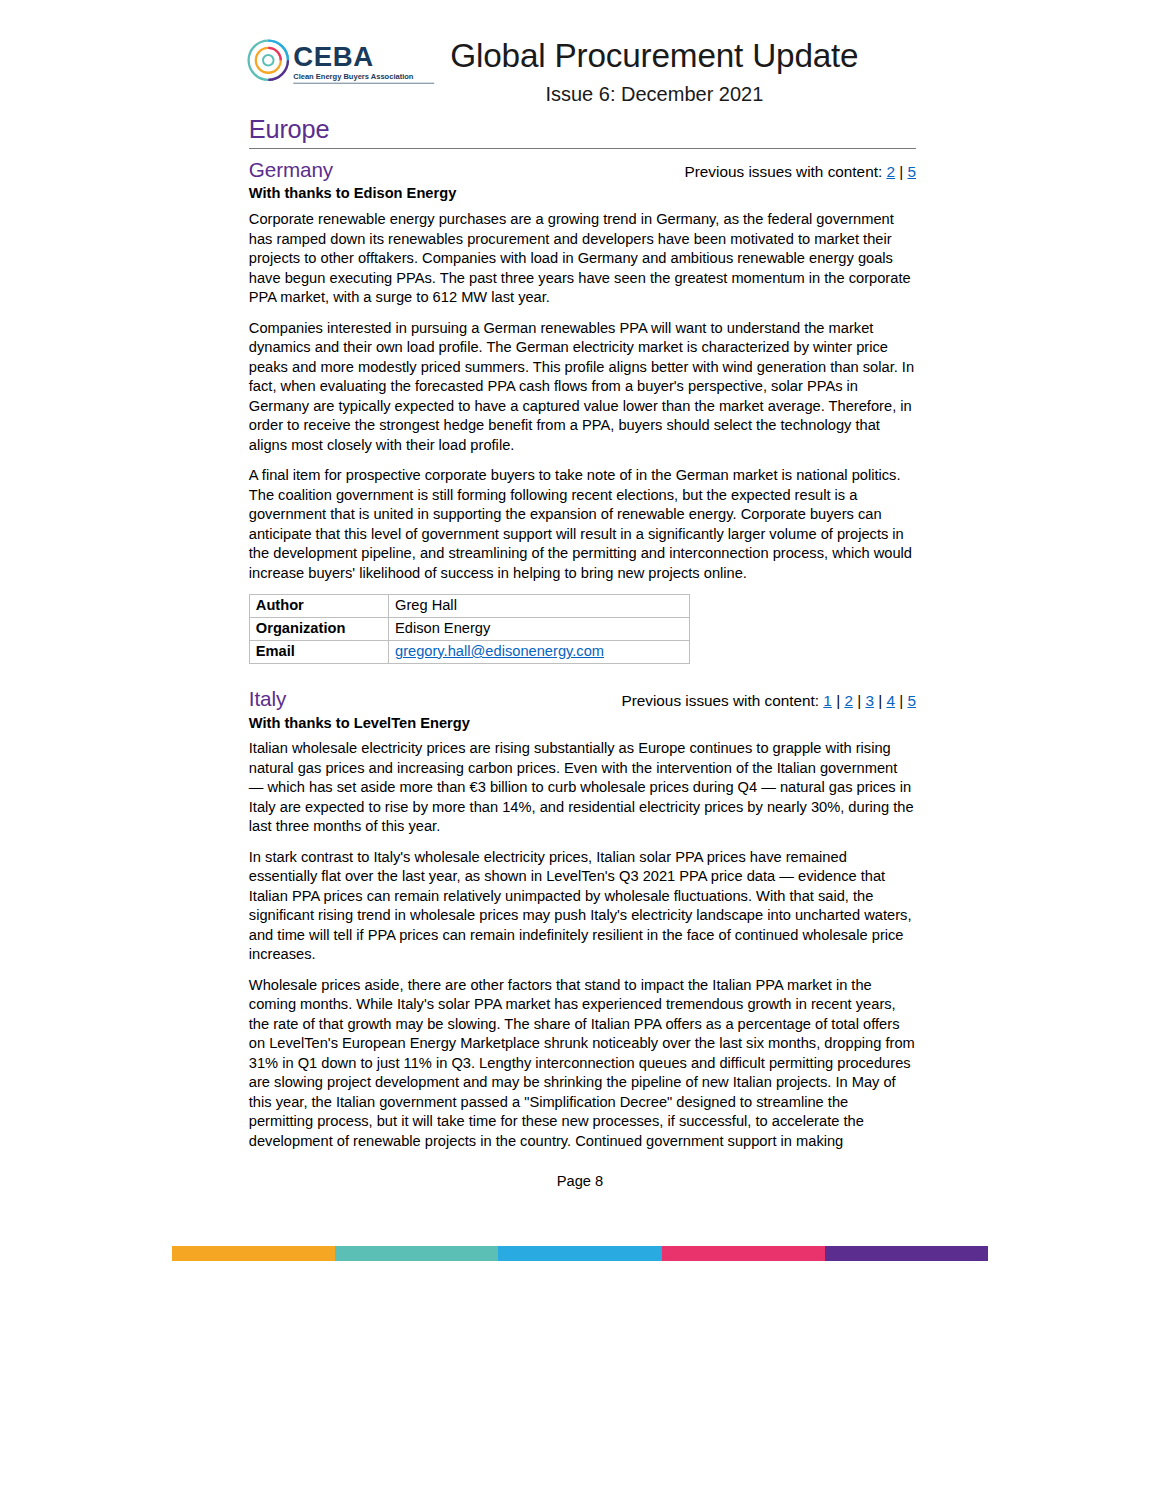CEBA Clean Energy Buyers Association
Global Procurement Update
Issue 6: December 2021
Europe
Germany
Previous issues with content: 2 | 5
With thanks to Edison Energy
Corporate renewable energy purchases are a growing trend in Germany, as the federal government has ramped down its renewables procurement and developers have been motivated to market their projects to other offtakers. Companies with load in Germany and ambitious renewable energy goals have begun executing PPAs. The past three years have seen the greatest momentum in the corporate PPA market, with a surge to 612 MW last year.
Companies interested in pursuing a German renewables PPA will want to understand the market dynamics and their own load profile. The German electricity market is characterized by winter price peaks and more modestly priced summers. This profile aligns better with wind generation than solar. In fact, when evaluating the forecasted PPA cash flows from a buyer's perspective, solar PPAs in Germany are typically expected to have a captured value lower than the market average. Therefore, in order to receive the strongest hedge benefit from a PPA, buyers should select the technology that aligns most closely with their load profile.
A final item for prospective corporate buyers to take note of in the German market is national politics. The coalition government is still forming following recent elections, but the expected result is a government that is united in supporting the expansion of renewable energy. Corporate buyers can anticipate that this level of government support will result in a significantly larger volume of projects in the development pipeline, and streamlining of the permitting and interconnection process, which would increase buyers' likelihood of success in helping to bring new projects online.
| Author | Greg Hall |
| Organization | Edison Energy |
| Email | gregory.hall@edisonenergy.com |
Italy
Previous issues with content: 1 | 2 | 3 | 4 | 5
With thanks to LevelTen Energy
Italian wholesale electricity prices are rising substantially as Europe continues to grapple with rising natural gas prices and increasing carbon prices. Even with the intervention of the Italian government — which has set aside more than €3 billion to curb wholesale prices during Q4 — natural gas prices in Italy are expected to rise by more than 14%, and residential electricity prices by nearly 30%, during the last three months of this year.
In stark contrast to Italy's wholesale electricity prices, Italian solar PPA prices have remained essentially flat over the last year, as shown in LevelTen's Q3 2021 PPA price data — evidence that Italian PPA prices can remain relatively unimpacted by wholesale fluctuations. With that said, the significant rising trend in wholesale prices may push Italy's electricity landscape into uncharted waters, and time will tell if PPA prices can remain indefinitely resilient in the face of continued wholesale price increases.
Wholesale prices aside, there are other factors that stand to impact the Italian PPA market in the coming months. While Italy's solar PPA market has experienced tremendous growth in recent years, the rate of that growth may be slowing. The share of Italian PPA offers as a percentage of total offers on LevelTen's European Energy Marketplace shrunk noticeably over the last six months, dropping from 31% in Q1 down to just 11% in Q3. Lengthy interconnection queues and difficult permitting procedures are slowing project development and may be shrinking the pipeline of new Italian projects. In May of this year, the Italian government passed a "Simplification Decree" designed to streamline the permitting process, but it will take time for these new processes, if successful, to accelerate the development of renewable projects in the country. Continued government support in making
Page 8